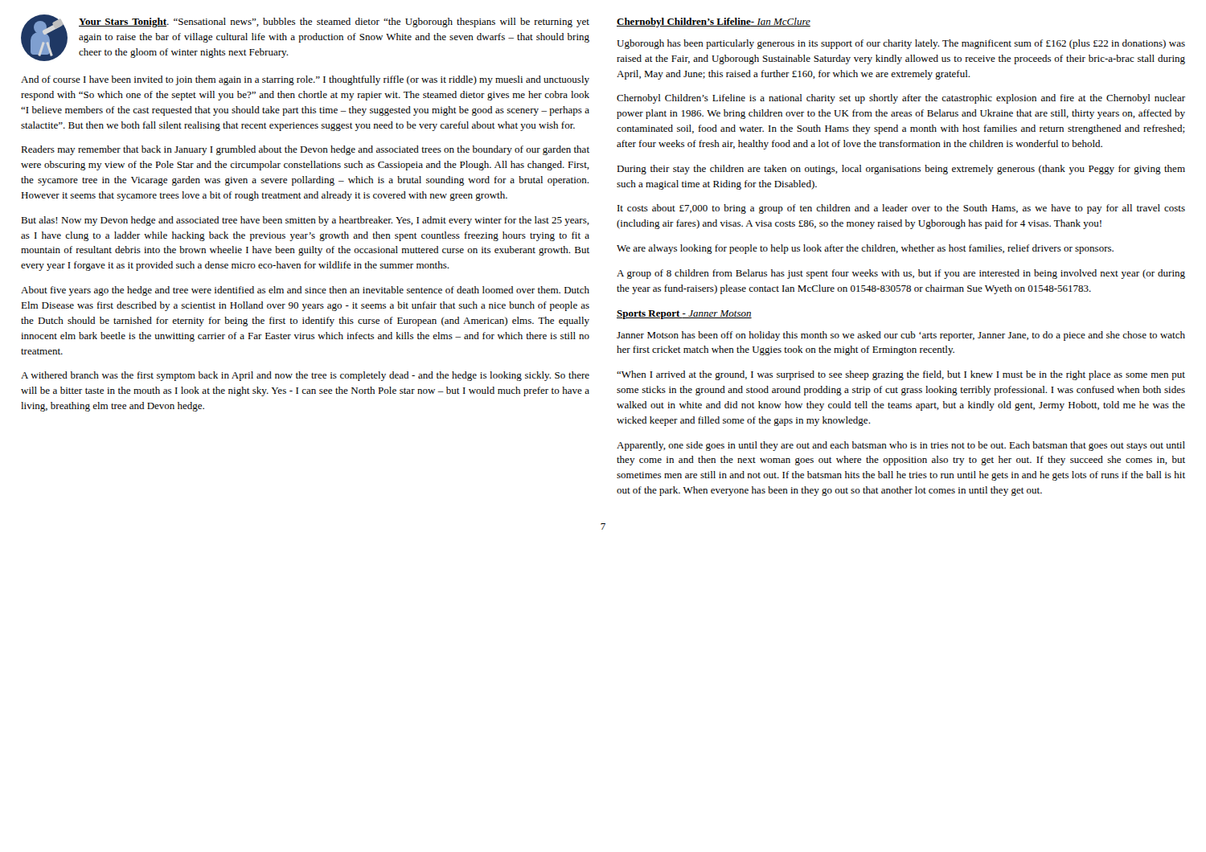Your Stars Tonight. “Sensational news”, bubbles the steamed dietor “the Ugborough thespians will be returning yet again to raise the bar of village cultural life with a production of Snow White and the seven dwarfs – that should bring cheer to the gloom of winter nights next February.
And of course I have been invited to join them again in a starring role.” I thoughtfully riffle (or was it riddle) my muesli and unctuously respond with “So which one of the septet will you be?” and then chortle at my rapier wit. The steamed dietor gives me her cobra look “I believe members of the cast requested that you should take part this time – they suggested you might be good as scenery – perhaps a stalactite”. But then we both fall silent realising that recent experiences suggest you need to be very careful about what you wish for.
Readers may remember that back in January I grumbled about the Devon hedge and associated trees on the boundary of our garden that were obscuring my view of the Pole Star and the circumpolar constellations such as Cassiopeia and the Plough. All has changed. First, the sycamore tree in the Vicarage garden was given a severe pollarding – which is a brutal sounding word for a brutal operation. However it seems that sycamore trees love a bit of rough treatment and already it is covered with new green growth.
But alas! Now my Devon hedge and associated tree have been smitten by a heartbreaker. Yes, I admit every winter for the last 25 years, as I have clung to a ladder while hacking back the previous year’s growth and then spent countless freezing hours trying to fit a mountain of resultant debris into the brown wheelie I have been guilty of the occasional muttered curse on its exuberant growth. But every year I forgave it as it provided such a dense micro eco-haven for wildlife in the summer months.
About five years ago the hedge and tree were identified as elm and since then an inevitable sentence of death loomed over them. Dutch Elm Disease was first described by a scientist in Holland over 90 years ago - it seems a bit unfair that such a nice bunch of people as the Dutch should be tarnished for eternity for being the first to identify this curse of European (and American) elms. The equally innocent elm bark beetle is the unwitting carrier of a Far Easter virus which infects and kills the elms – and for which there is still no treatment.
A withered branch was the first symptom back in April and now the tree is completely dead - and the hedge is looking sickly. So there will be a bitter taste in the mouth as I look at the night sky. Yes - I can see the North Pole star now – but I would much prefer to have a living, breathing elm tree and Devon hedge.
Chernobyl Children’s Lifeline- Ian McClure
Ugborough has been particularly generous in its support of our charity lately. The magnificent sum of £162 (plus £22 in donations) was raised at the Fair, and Ugborough Sustainable Saturday very kindly allowed us to receive the proceeds of their bric-a-brac stall during April, May and June; this raised a further £160, for which we are extremely grateful.
Chernobyl Children’s Lifeline is a national charity set up shortly after the catastrophic explosion and fire at the Chernobyl nuclear power plant in 1986. We bring children over to the UK from the areas of Belarus and Ukraine that are still, thirty years on, affected by contaminated soil, food and water. In the South Hams they spend a month with host families and return strengthened and refreshed; after four weeks of fresh air, healthy food and a lot of love the transformation in the children is wonderful to behold.
During their stay the children are taken on outings, local organisations being extremely generous (thank you Peggy for giving them such a magical time at Riding for the Disabled).
It costs about £7,000 to bring a group of ten children and a leader over to the South Hams, as we have to pay for all travel costs (including air fares) and visas. A visa costs £86, so the money raised by Ugborough has paid for 4 visas. Thank you!
We are always looking for people to help us look after the children, whether as host families, relief drivers or sponsors.
A group of 8 children from Belarus has just spent four weeks with us, but if you are interested in being involved next year (or during the year as fund-raisers) please contact Ian McClure on 01548-830578 or chairman Sue Wyeth on 01548-561783.
Sports Report - Janner Motson
Janner Motson has been off on holiday this month so we asked our cub ‘arts reporter, Janner Jane, to do a piece and she chose to watch her first cricket match when the Uggies took on the might of Ermington recently.
“When I arrived at the ground, I was surprised to see sheep grazing the field, but I knew I must be in the right place as some men put some sticks in the ground and stood around prodding a strip of cut grass looking terribly professional. I was confused when both sides walked out in white and did not know how they could tell the teams apart, but a kindly old gent, Jermy Hobott, told me he was the wicked keeper and filled some of the gaps in my knowledge.
Apparently, one side goes in until they are out and each batsman who is in tries not to be out. Each batsman that goes out stays out until they come in and then the next woman goes out where the opposition also try to get her out. If they succeed she comes in, but sometimes men are still in and not out. If the batsman hits the ball he tries to run until he gets in and he gets lots of runs if the ball is hit out of the park. When everyone has been in they go out so that another lot comes in until they get out.
7